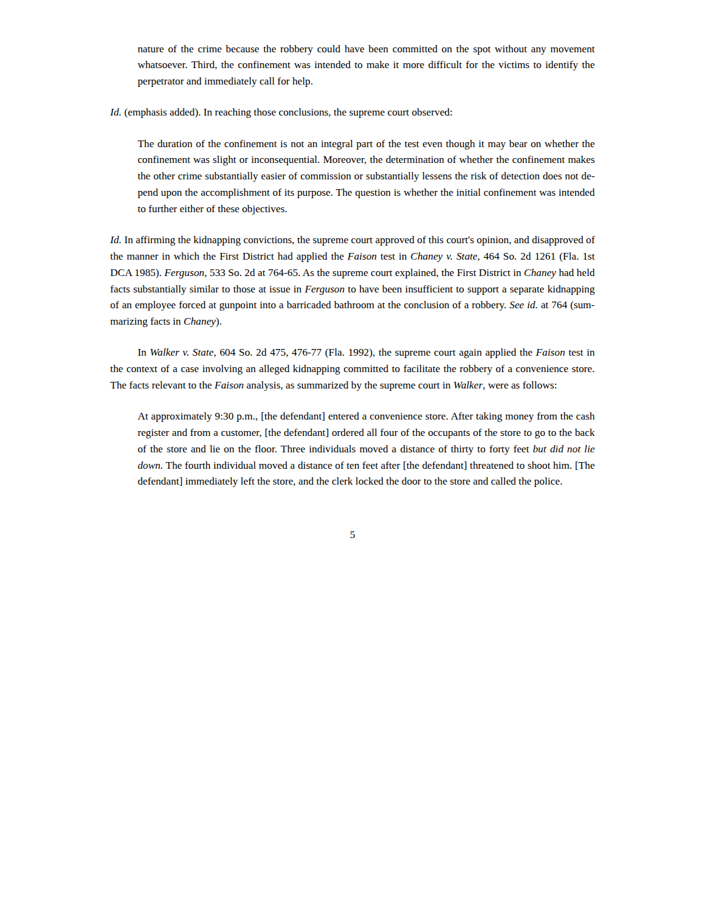nature of the crime because the robbery could have been committed on the spot without any movement whatsoever. Third, the confinement was intended to make it more difficult for the victims to identify the perpetrator and immediately call for help.
Id. (emphasis added). In reaching those conclusions, the supreme court observed:
The duration of the confinement is not an integral part of the test even though it may bear on whether the confinement was slight or inconsequential. Moreover, the determination of whether the confinement makes the other crime substantially easier of commission or substantially lessens the risk of detection does not depend upon the accomplishment of its purpose. The question is whether the initial confinement was intended to further either of these objectives.
Id. In affirming the kidnapping convictions, the supreme court approved of this court's opinion, and disapproved of the manner in which the First District had applied the Faison test in Chaney v. State, 464 So. 2d 1261 (Fla. 1st DCA 1985). Ferguson, 533 So. 2d at 764-65. As the supreme court explained, the First District in Chaney had held facts substantially similar to those at issue in Ferguson to have been insufficient to support a separate kidnapping of an employee forced at gunpoint into a barricaded bathroom at the conclusion of a robbery. See id. at 764 (summarizing facts in Chaney).
In Walker v. State, 604 So. 2d 475, 476-77 (Fla. 1992), the supreme court again applied the Faison test in the context of a case involving an alleged kidnapping committed to facilitate the robbery of a convenience store. The facts relevant to the Faison analysis, as summarized by the supreme court in Walker, were as follows:
At approximately 9:30 p.m., [the defendant] entered a convenience store. After taking money from the cash register and from a customer, [the defendant] ordered all four of the occupants of the store to go to the back of the store and lie on the floor. Three individuals moved a distance of thirty to forty feet but did not lie down. The fourth individual moved a distance of ten feet after [the defendant] threatened to shoot him. [The defendant] immediately left the store, and the clerk locked the door to the store and called the police.
5